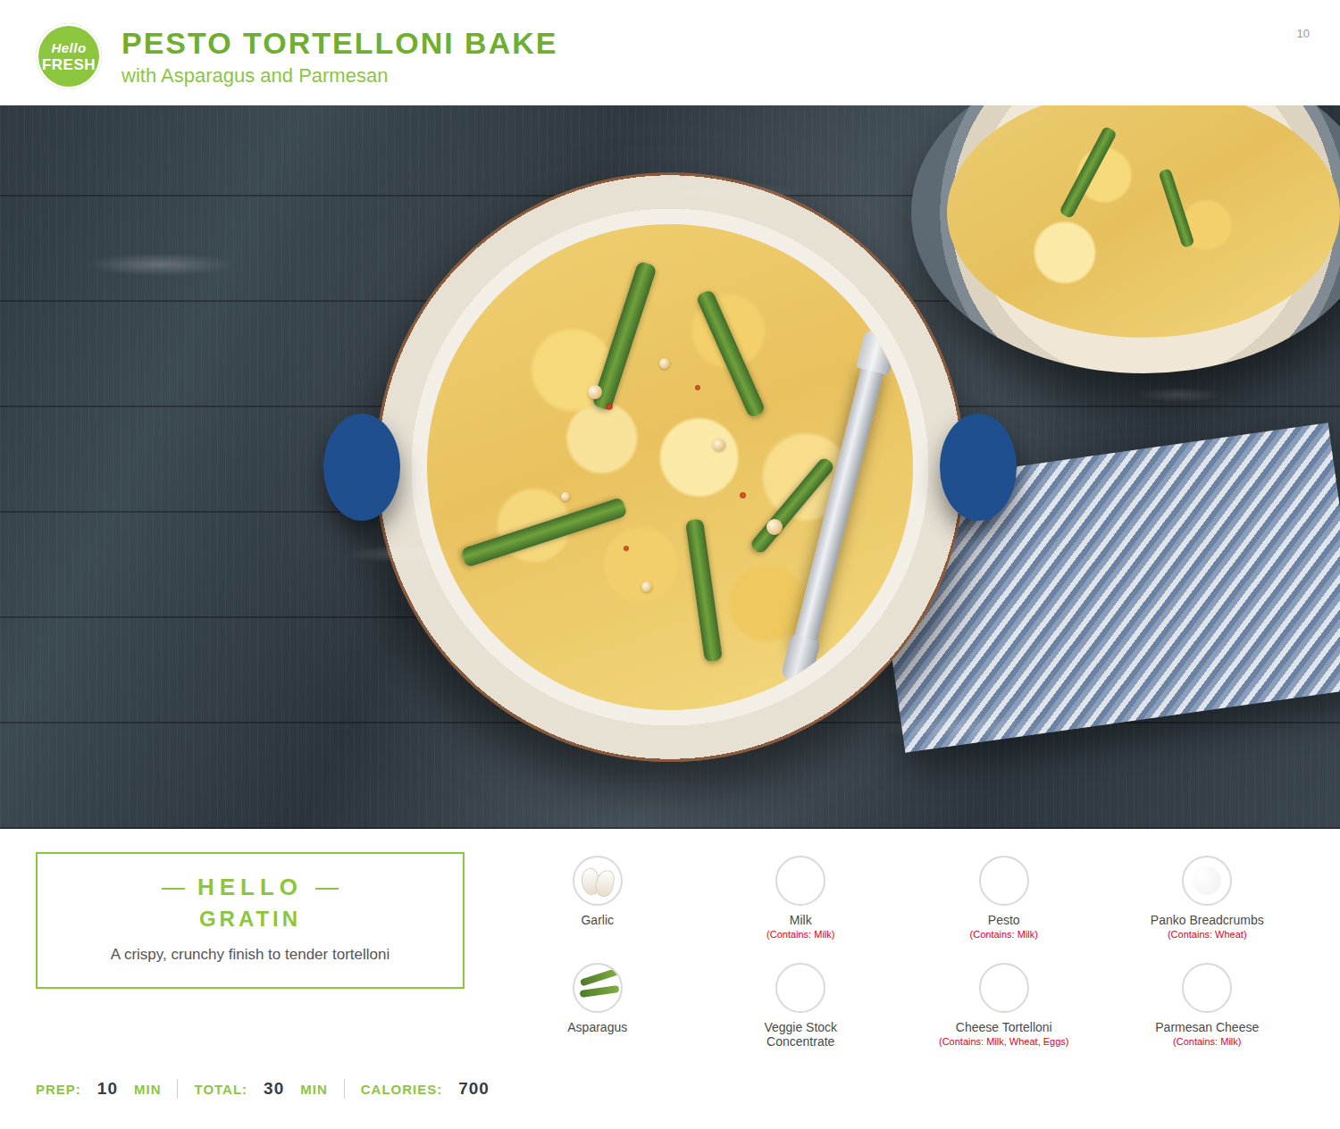10
Hello FRESH
Pesto Tortelloni Bake
with Asparagus and Parmesan
HELLO
GRATIN
A crispy, crunchy finish to tender tortelloni
Garlic
Milk (Contains: Milk)
Pesto (Contains: Milk)
Panko Breadcrumbs (Contains: Wheat)
Asparagus
Veggie Stock
Concentrate
Cheese Tortelloni (Contains: Milk, Wheat, Eggs)
Parmesan Cheese (Contains: Milk)
PREP: 10 MIN TOTAL: 30 MIN CALORIES: 700